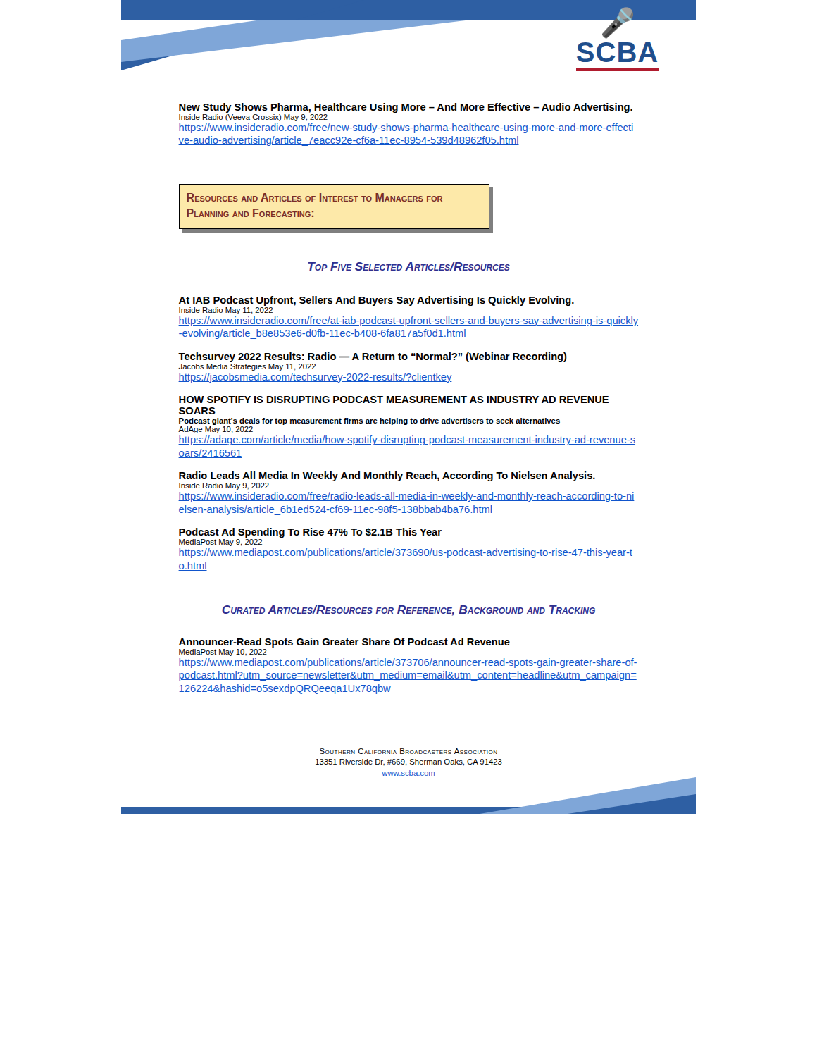🎤 SCBA
New Study Shows Pharma, Healthcare Using More – And More Effective – Audio Advertising.
Inside Radio (Veeva Crossix) May 9, 2022
https://www.insideradio.com/free/new-study-shows-pharma-healthcare-using-more-and-more-effective-audio-advertising/article_7eacc92e-cf6a-11ec-8954-539d48962f05.html
Resources and Articles of Interest to Managers for Planning and Forecasting:
Top Five Selected Articles/Resources
At IAB Podcast Upfront, Sellers And Buyers Say Advertising Is Quickly Evolving.
Inside Radio May 11, 2022
https://www.insideradio.com/free/at-iab-podcast-upfront-sellers-and-buyers-say-advertising-is-quickly-evolving/article_b8e853e6-d0fb-11ec-b408-6fa817a5f0d1.html
Techsurvey 2022 Results: Radio — A Return to “Normal?” (Webinar Recording)
Jacobs Media Strategies May 11, 2022
https://jacobsmedia.com/techsurvey-2022-results/?clientkey
HOW SPOTIFY IS DISRUPTING PODCAST MEASUREMENT AS INDUSTRY AD REVENUE SOARS
Podcast giant's deals for top measurement firms are helping to drive advertisers to seek alternatives
AdAge May 10, 2022
https://adage.com/article/media/how-spotify-disrupting-podcast-measurement-industry-ad-revenue-soars/2416561
Radio Leads All Media In Weekly And Monthly Reach, According To Nielsen Analysis.
Inside Radio May 9, 2022
https://www.insideradio.com/free/radio-leads-all-media-in-weekly-and-monthly-reach-according-to-nielsen-analysis/article_6b1ed524-cf69-11ec-98f5-138bbab4ba76.html
Podcast Ad Spending To Rise 47% To $2.1B This Year
MediaPost May 9, 2022
https://www.mediapost.com/publications/article/373690/us-podcast-advertising-to-rise-47-this-year-to.html
Curated Articles/Resources for Reference, Background and Tracking
Announcer-Read Spots Gain Greater Share Of Podcast Ad Revenue
MediaPost May 10, 2022
https://www.mediapost.com/publications/article/373706/announcer-read-spots-gain-greater-share-of-podcast.html?utm_source=newsletter&utm_medium=email&utm_content=headline&utm_campaign=126224&hashid=o5sexdpQRQeeqa1Ux78qbw
Southern California Broadcasters Association
13351 Riverside Dr, #669, Sherman Oaks, CA 91423
www.scba.com